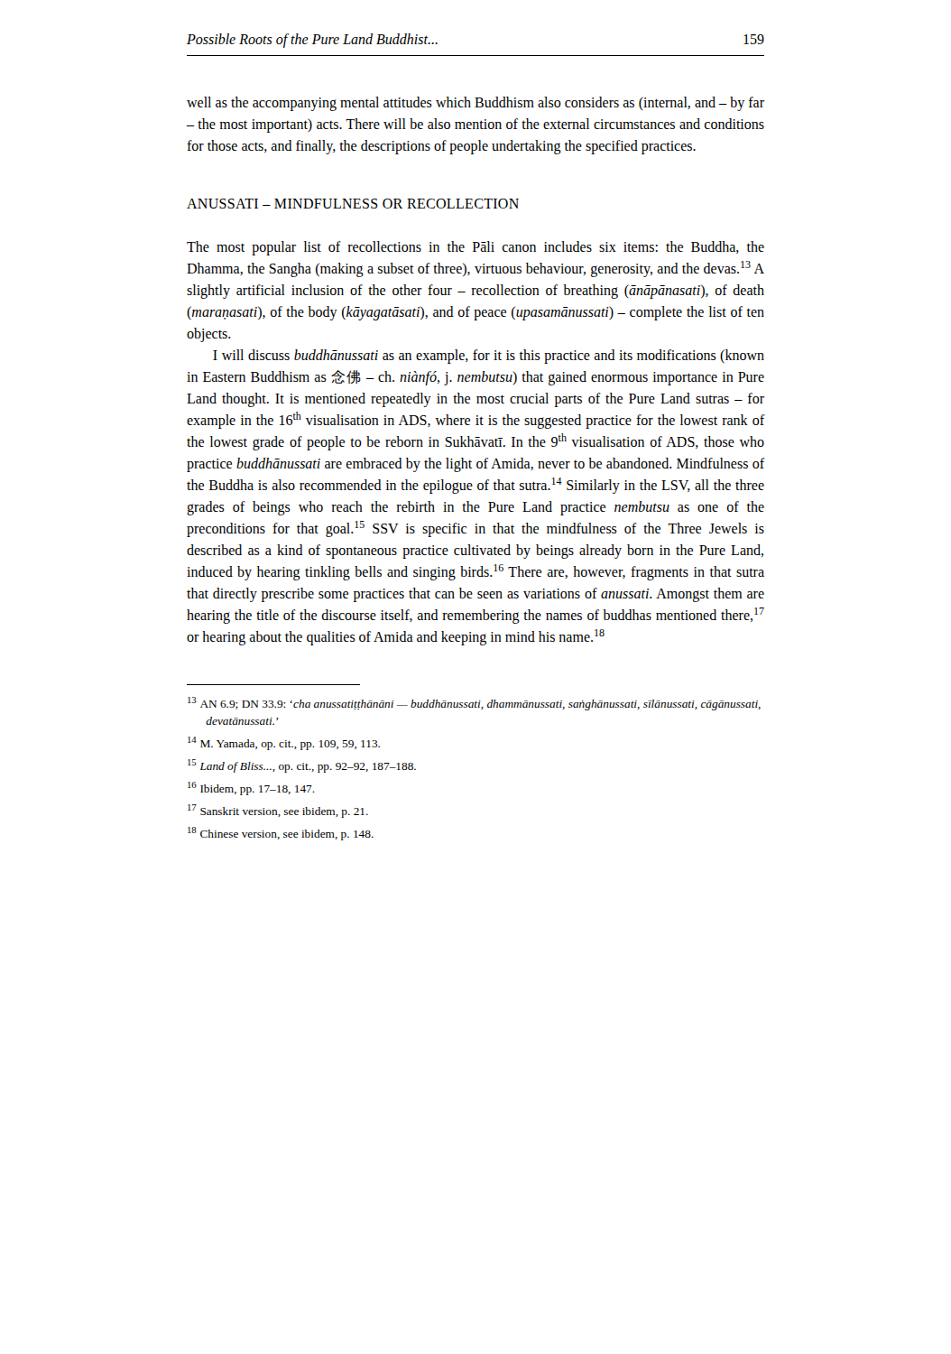Possible Roots of the Pure Land Buddhist... 159
well as the accompanying mental attitudes which Buddhism also considers as (internal, and – by far – the most important) acts. There will be also mention of the external circumstances and conditions for those acts, and finally, the descriptions of people undertaking the specified practices.
ANUSSATI – MINDFULNESS OR RECOLLECTION
The most popular list of recollections in the Pāli canon includes six items: the Buddha, the Dhamma, the Sangha (making a subset of three), virtuous behaviour, generosity, and the devas.13 A slightly artificial inclusion of the other four – recollection of breathing (ānāpānasati), of death (maraṇasati), of the body (kāyagatāsati), and of peace (upasamānussati) – complete the list of ten objects.
I will discuss buddhānussati as an example, for it is this practice and its modifications (known in Eastern Buddhism as 念佛 – ch. niànfó, j. nembutsu) that gained enormous importance in Pure Land thought. It is mentioned repeatedly in the most crucial parts of the Pure Land sutras – for example in the 16th visualisation in ADS, where it is the suggested practice for the lowest rank of the lowest grade of people to be reborn in Sukhāvatī. In the 9th visualisation of ADS, those who practice buddhānussati are embraced by the light of Amida, never to be abandoned. Mindfulness of the Buddha is also recommended in the epilogue of that sutra.14 Similarly in the LSV, all the three grades of beings who reach the rebirth in the Pure Land practice nembutsu as one of the preconditions for that goal.15 SSV is specific in that the mindfulness of the Three Jewels is described as a kind of spontaneous practice cultivated by beings already born in the Pure Land, induced by hearing tinkling bells and singing birds.16 There are, however, fragments in that sutra that directly prescribe some practices that can be seen as variations of anussati. Amongst them are hearing the title of the discourse itself, and remembering the names of buddhas mentioned there,17 or hearing about the qualities of Amida and keeping in mind his name.18
13 AN 6.9; DN 33.9: ‘cha anussatiṭṭhānāni — buddhānussati, dhammānussati, saṅghānussati, sīlānussati, cāgānussati, devatānussati.’
14 M. Yamada, op. cit., pp. 109, 59, 113.
15 Land of Bliss..., op. cit., pp. 92–92, 187–188.
16 Ibidem, pp. 17–18, 147.
17 Sanskrit version, see ibidem, p. 21.
18 Chinese version, see ibidem, p. 148.